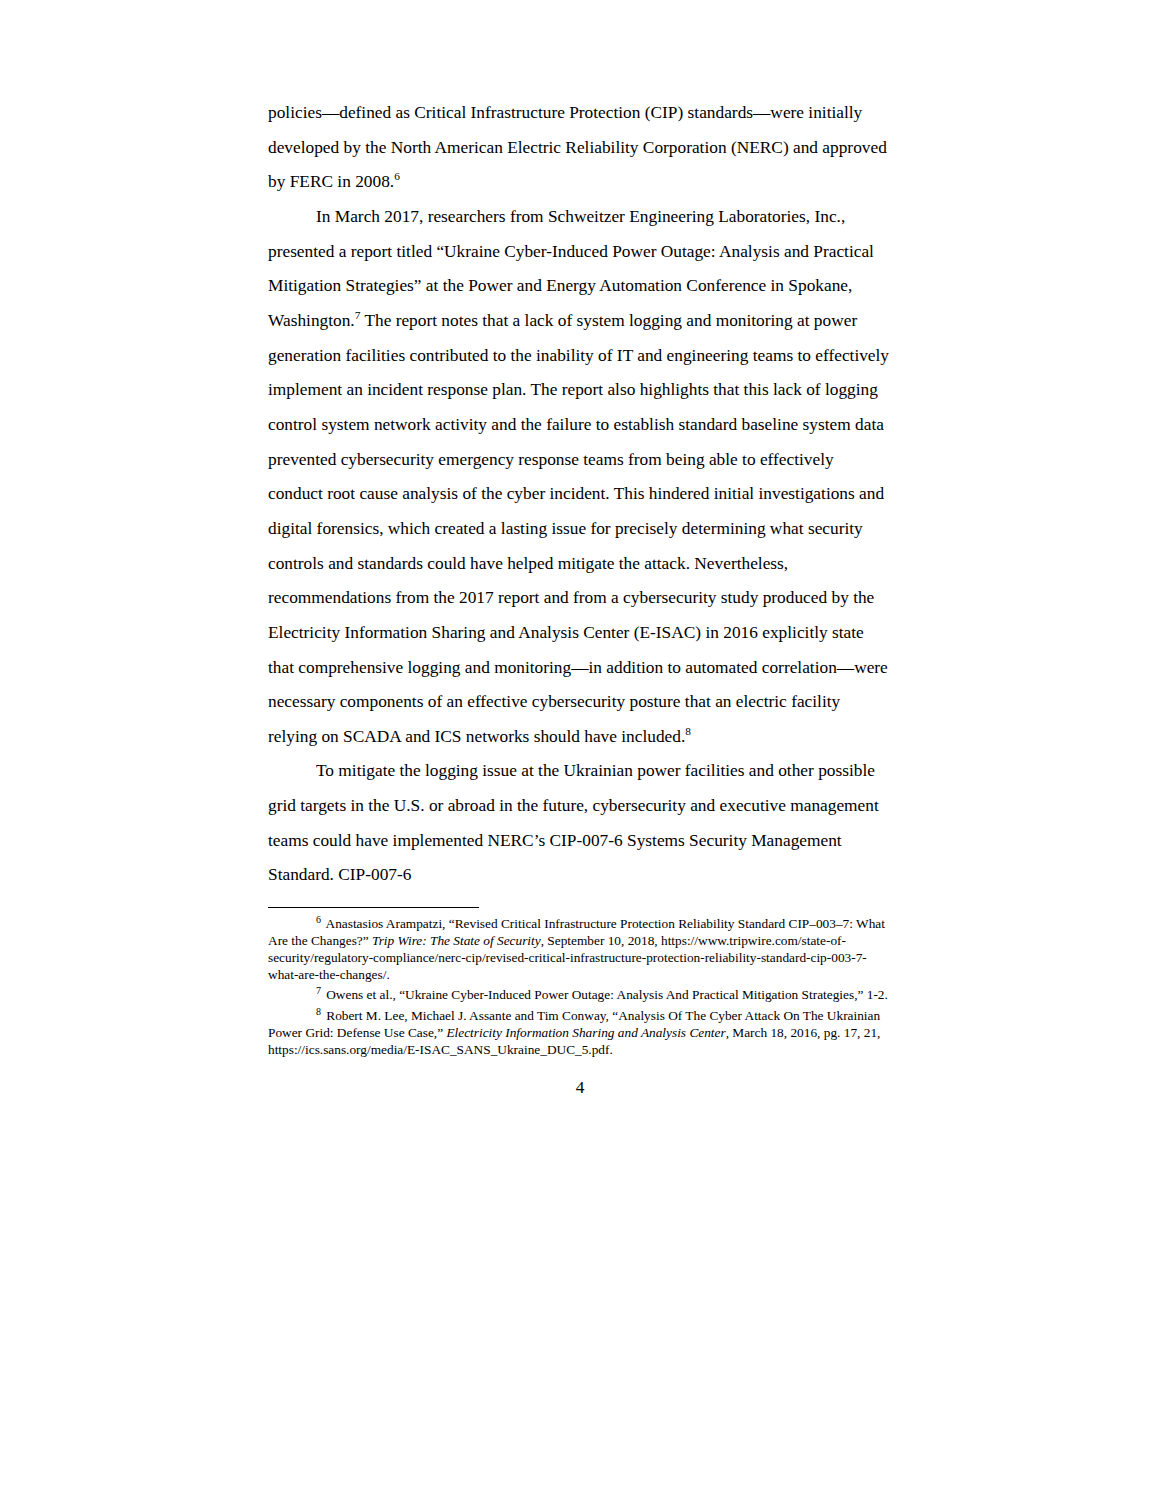policies—defined as Critical Infrastructure Protection (CIP) standards—were initially developed by the North American Electric Reliability Corporation (NERC) and approved by FERC in 2008.6
In March 2017, researchers from Schweitzer Engineering Laboratories, Inc., presented a report titled “Ukraine Cyber-Induced Power Outage: Analysis and Practical Mitigation Strategies” at the Power and Energy Automation Conference in Spokane, Washington.7 The report notes that a lack of system logging and monitoring at power generation facilities contributed to the inability of IT and engineering teams to effectively implement an incident response plan. The report also highlights that this lack of logging control system network activity and the failure to establish standard baseline system data prevented cybersecurity emergency response teams from being able to effectively conduct root cause analysis of the cyber incident. This hindered initial investigations and digital forensics, which created a lasting issue for precisely determining what security controls and standards could have helped mitigate the attack. Nevertheless, recommendations from the 2017 report and from a cybersecurity study produced by the Electricity Information Sharing and Analysis Center (E-ISAC) in 2016 explicitly state that comprehensive logging and monitoring—in addition to automated correlation—were necessary components of an effective cybersecurity posture that an electric facility relying on SCADA and ICS networks should have included.8
To mitigate the logging issue at the Ukrainian power facilities and other possible grid targets in the U.S. or abroad in the future, cybersecurity and executive management teams could have implemented NERC’s CIP-007-6 Systems Security Management Standard. CIP-007-6
6 Anastasios Arampatzi, “Revised Critical Infrastructure Protection Reliability Standard CIP–003–7: What Are the Changes?” Trip Wire: The State of Security, September 10, 2018, https://www.tripwire.com/state-of-security/regulatory-compliance/nerc-cip/revised-critical-infrastructure-protection-reliability-standard-cip-003-7-what-are-the-changes/.
7 Owens et al., “Ukraine Cyber-Induced Power Outage: Analysis And Practical Mitigation Strategies,” 1-2.
8 Robert M. Lee, Michael J. Assante and Tim Conway, “Analysis Of The Cyber Attack On The Ukrainian Power Grid: Defense Use Case,” Electricity Information Sharing and Analysis Center, March 18, 2016, pg. 17, 21, https://ics.sans.org/media/E-ISAC_SANS_Ukraine_DUC_5.pdf.
4